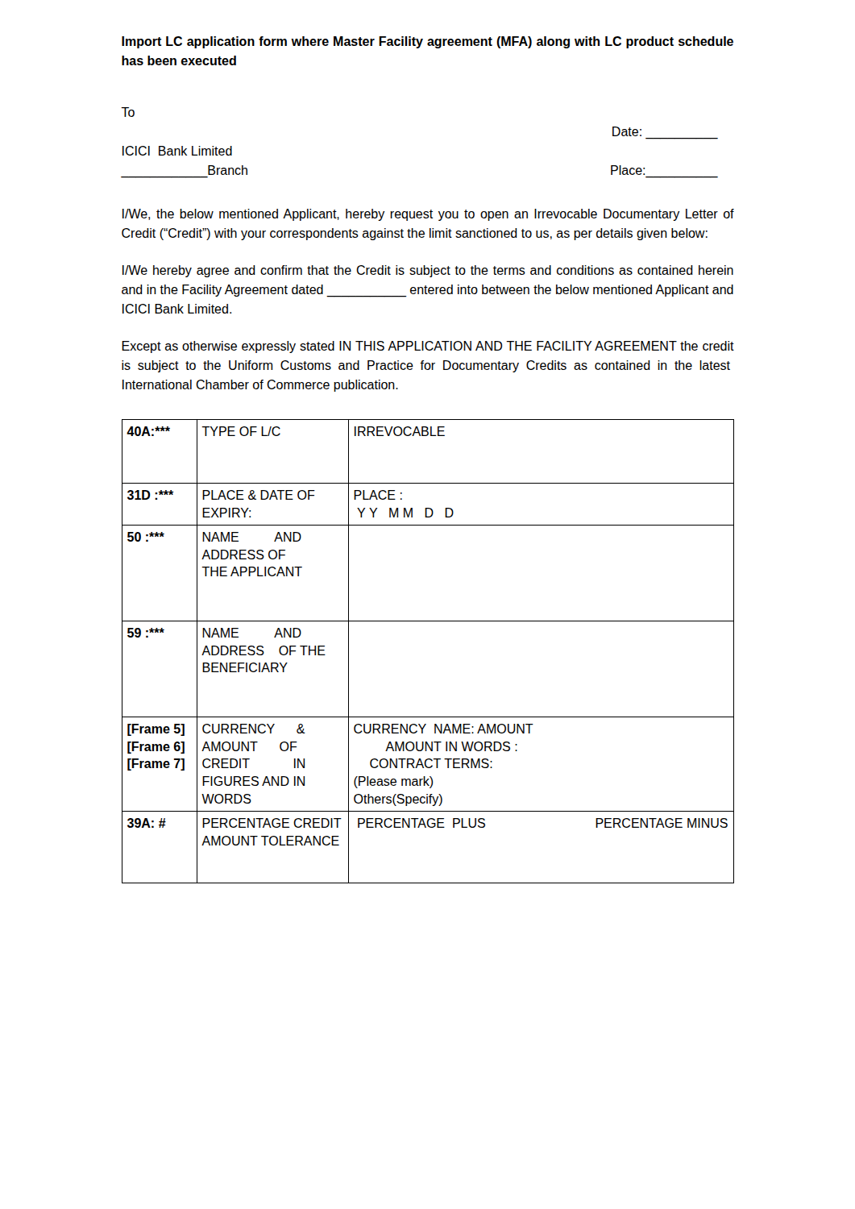Import LC application form where Master Facility agreement (MFA) along with LC product schedule has been executed
To
Date: __________
ICICI Bank Limited
____________Branch
Place:__________
I/We, the below mentioned Applicant, hereby request you to open an Irrevocable Documentary Letter of Credit (“Credit”) with your correspondents against the limit sanctioned to us, as per details given below:
I/We hereby agree and confirm that the Credit is subject to the terms and conditions as contained herein and in the Facility Agreement dated ___________ entered into between the below mentioned Applicant and ICICI Bank Limited.
Except as otherwise expressly stated IN THIS APPLICATION AND THE FACILITY AGREEMENT the credit is subject to the Uniform Customs and Practice for Documentary Credits as contained in the latest International Chamber of Commerce publication.
| 40A:*** | TYPE OF L/C | IRREVOCABLE |
| 31D :*** | PLACE & DATE OF EXPIRY: | PLACE : Y Y M M D D |
| 50 :*** | NAME AND ADDRESS OF THE APPLICANT | |
| 59 :*** | NAME AND ADDRESS OF THE BENEFICIARY | |
| [Frame 5] [Frame 6] [Frame 7] | CURRENCY & AMOUNT OF CREDIT IN FIGURES AND IN WORDS | CURRENCY NAME: AMOUNT AMOUNT IN WORDS : CONTRACT TERMS: (Please mark) Others(Specify) |
| 39A: # | PERCENTAGE CREDIT AMOUNT TOLERANCE | PERCENTAGE PLUS PERCENTAGE MINUS |